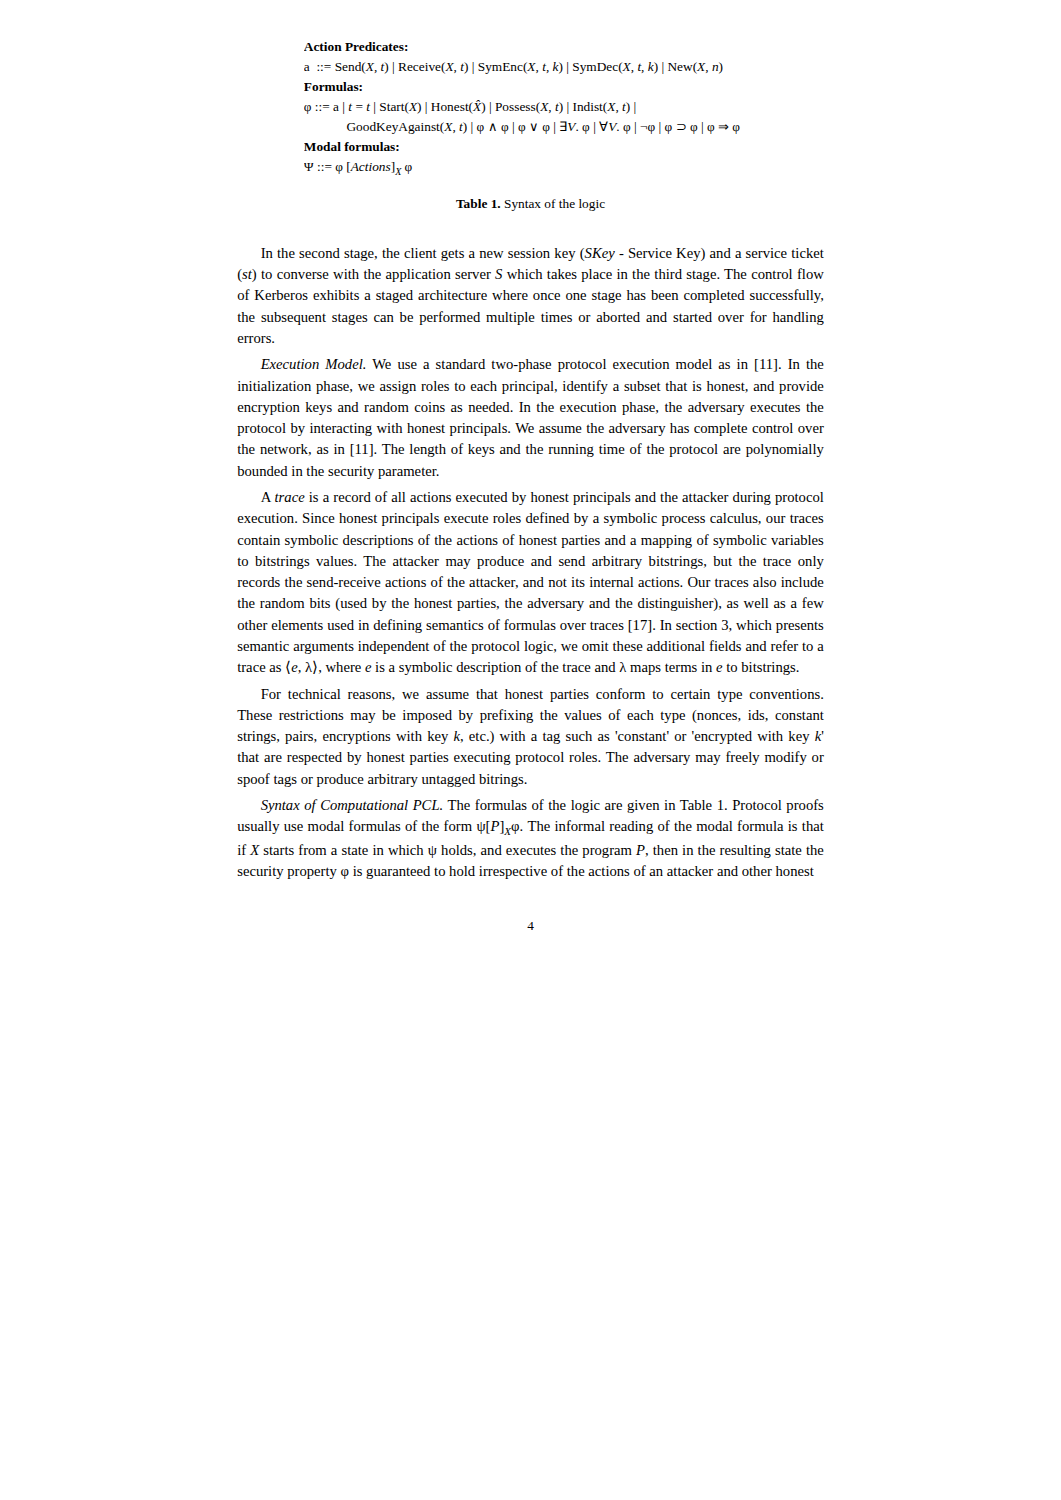Action Predicates:
a ::= Send(X, t) | Receive(X, t) | SymEnc(X, t, k) | SymDec(X, t, k) | New(X, n)
Formulas:
φ ::= a | t = t | Start(X) | Honest(X̂) | Possess(X, t) | Indist(X, t) |
GoodKeyAgainst(X, t) | φ ∧ φ | φ ∨ φ | ∃V. φ | ∀V. φ | ¬φ | φ ⊃ φ | φ ⇒ φ
Modal formulas:
Ψ ::= φ [Actions]X φ
Table 1. Syntax of the logic
In the second stage, the client gets a new session key (SKey - Service Key) and a service ticket (st) to converse with the application server S which takes place in the third stage. The control flow of Kerberos exhibits a staged architecture where once one stage has been completed successfully, the subsequent stages can be performed multiple times or aborted and started over for handling errors.
Execution Model. We use a standard two-phase protocol execution model as in [11]. In the initialization phase, we assign roles to each principal, identify a subset that is honest, and provide encryption keys and random coins as needed. In the execution phase, the adversary executes the protocol by interacting with honest principals. We assume the adversary has complete control over the network, as in [11]. The length of keys and the running time of the protocol are polynomially bounded in the security parameter.
A trace is a record of all actions executed by honest principals and the attacker during protocol execution. Since honest principals execute roles defined by a symbolic process calculus, our traces contain symbolic descriptions of the actions of honest parties and a mapping of symbolic variables to bitstrings values. The attacker may produce and send arbitrary bitstrings, but the trace only records the send-receive actions of the attacker, and not its internal actions. Our traces also include the random bits (used by the honest parties, the adversary and the distinguisher), as well as a few other elements used in defining semantics of formulas over traces [17]. In section 3, which presents semantic arguments independent of the protocol logic, we omit these additional fields and refer to a trace as ⟨e, λ⟩, where e is a symbolic description of the trace and λ maps terms in e to bitstrings.
For technical reasons, we assume that honest parties conform to certain type conventions. These restrictions may be imposed by prefixing the values of each type (nonces, ids, constant strings, pairs, encryptions with key k, etc.) with a tag such as 'constant' or 'encrypted with key k' that are respected by honest parties executing protocol roles. The adversary may freely modify or spoof tags or produce arbitrary untagged bitrings.
Syntax of Computational PCL. The formulas of the logic are given in Table 1. Protocol proofs usually use modal formulas of the form ψ[P]Xφ. The informal reading of the modal formula is that if X starts from a state in which ψ holds, and executes the program P, then in the resulting state the security property φ is guaranteed to hold irrespective of the actions of an attacker and other honest
4